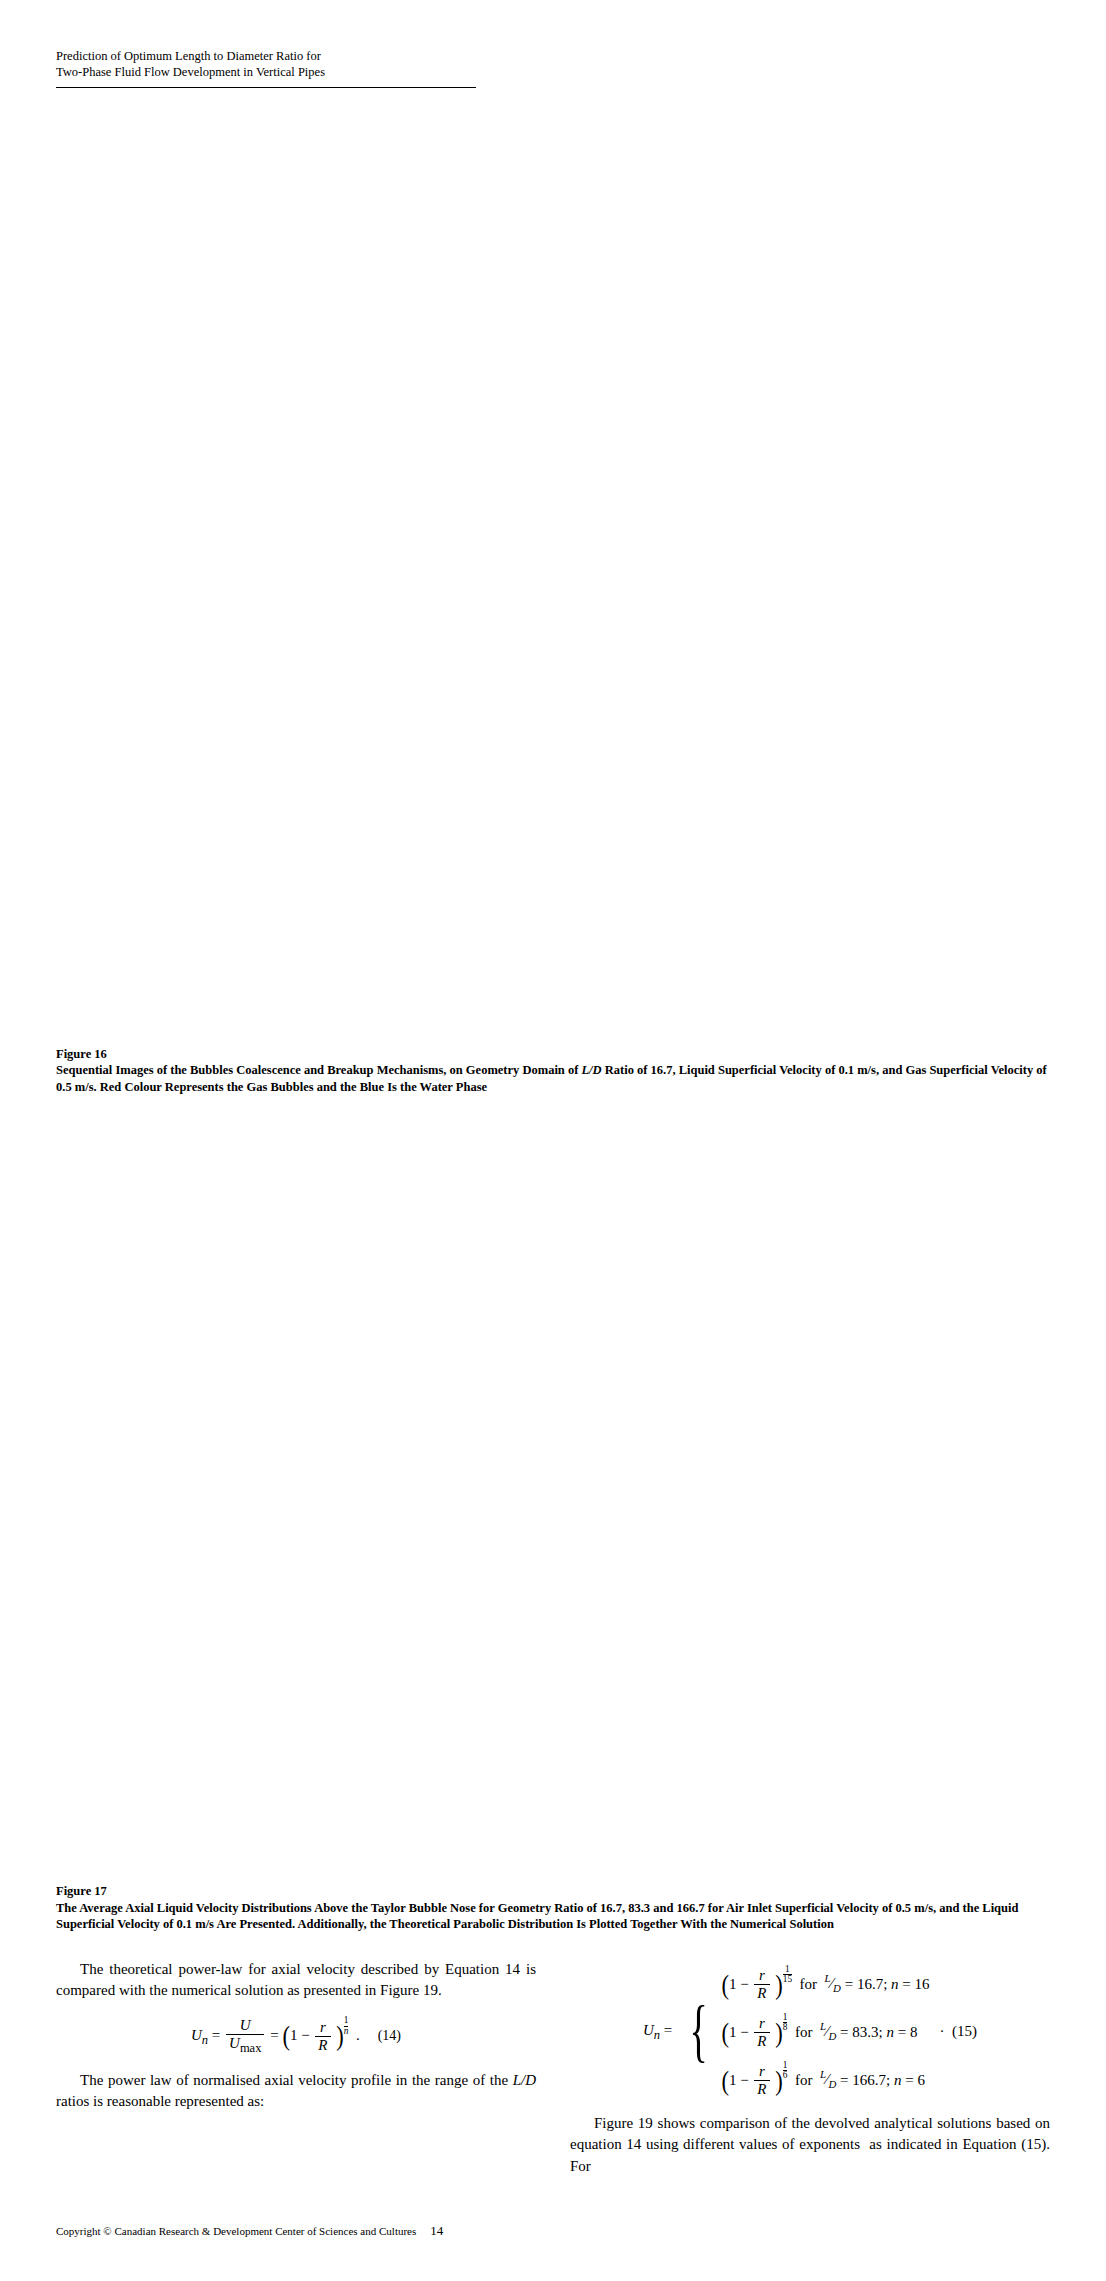Prediction of Optimum Length to Diameter Ratio for
Two-Phase Fluid Flow Development in Vertical Pipes
Figure 16 Sequential Images of the Bubbles Coalescence and Breakup Mechanisms, on Geometry Domain of L/D Ratio of 16.7, Liquid Superficial Velocity of 0.1 m/s, and Gas Superficial Velocity of 0.5 m/s. Red Colour Represents the Gas Bubbles and the Blue Is the Water Phase
Figure 17 The Average Axial Liquid Velocity Distributions Above the Taylor Bubble Nose for Geometry Ratio of 16.7, 83.3 and 166.7 for Air Inlet Superficial Velocity of 0.5 m/s, and the Liquid Superficial Velocity of 0.1 m/s Are Presented. Additionally, the Theoretical Parabolic Distribution Is Plotted Together With the Numerical Solution
The theoretical power-law for axial velocity described by Equation 14 is compared with the numerical solution as presented in Figure 19.
Un = UUmax = (1 − rR ) 1 n . (14)
The power law of normalised axial velocity profile in the range of the L/D ratios is reasonable represented as:
Un = { (1 − rR ) 115 for L⁄D = 16.7; n = 16 (1 − rR ) 18 for L⁄D = 83.3; n = 8 (1 − rR ) 16 for L⁄D = 166.7; n = 6 · (15)
Figure 19 shows comparison of the devolved analytical solutions based on equation 14 using different values of exponents as indicated in Equation (15). For
Copyright © Canadian Research & Development Center of Sciences and Cultures 14